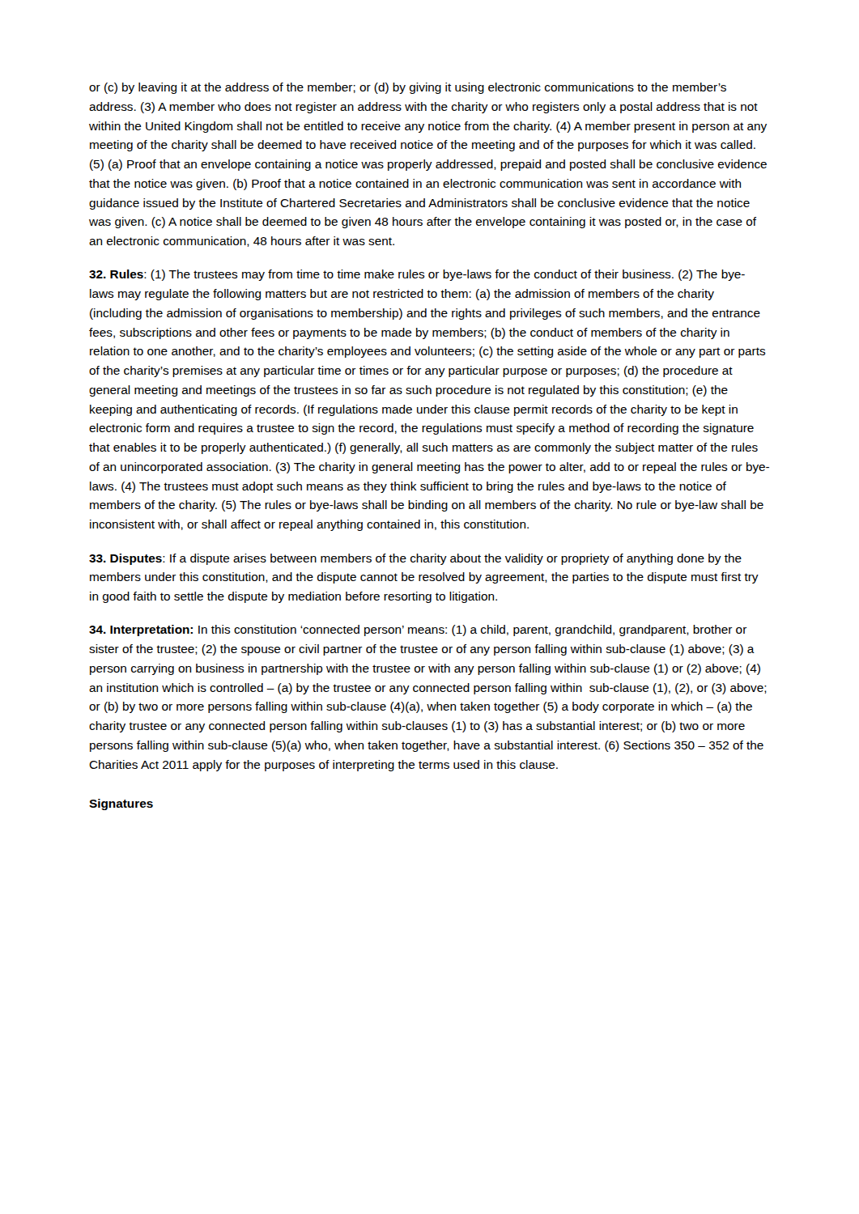or (c) by leaving it at the address of the member; or (d) by giving it using electronic communications to the member’s address. (3) A member who does not register an address with the charity or who registers only a postal address that is not within the United Kingdom shall not be entitled to receive any notice from the charity. (4) A member present in person at any meeting of the charity shall be deemed to have received notice of the meeting and of the purposes for which it was called. (5) (a) Proof that an envelope containing a notice was properly addressed, prepaid and posted shall be conclusive evidence that the notice was given. (b) Proof that a notice contained in an electronic communication was sent in accordance with guidance issued by the Institute of Chartered Secretaries and Administrators shall be conclusive evidence that the notice was given. (c) A notice shall be deemed to be given 48 hours after the envelope containing it was posted or, in the case of an electronic communication, 48 hours after it was sent.
32. Rules: (1) The trustees may from time to time make rules or bye-laws for the conduct of their business. (2) The bye-laws may regulate the following matters but are not restricted to them: (a) the admission of members of the charity (including the admission of organisations to membership) and the rights and privileges of such members, and the entrance fees, subscriptions and other fees or payments to be made by members; (b) the conduct of members of the charity in relation to one another, and to the charity’s employees and volunteers; (c) the setting aside of the whole or any part or parts of the charity’s premises at any particular time or times or for any particular purpose or purposes; (d) the procedure at general meeting and meetings of the trustees in so far as such procedure is not regulated by this constitution; (e) the keeping and authenticating of records. (If regulations made under this clause permit records of the charity to be kept in electronic form and requires a trustee to sign the record, the regulations must specify a method of recording the signature that enables it to be properly authenticated.) (f) generally, all such matters as are commonly the subject matter of the rules of an unincorporated association. (3) The charity in general meeting has the power to alter, add to or repeal the rules or bye-laws. (4) The trustees must adopt such means as they think sufficient to bring the rules and bye-laws to the notice of members of the charity. (5) The rules or bye-laws shall be binding on all members of the charity. No rule or bye-law shall be inconsistent with, or shall affect or repeal anything contained in, this constitution.
33. Disputes: If a dispute arises between members of the charity about the validity or propriety of anything done by the members under this constitution, and the dispute cannot be resolved by agreement, the parties to the dispute must first try in good faith to settle the dispute by mediation before resorting to litigation.
34. Interpretation: In this constitution ‘connected person’ means: (1) a child, parent, grandchild, grandparent, brother or sister of the trustee; (2) the spouse or civil partner of the trustee or of any person falling within sub-clause (1) above; (3) a person carrying on business in partnership with the trustee or with any person falling within sub-clause (1) or (2) above; (4) an institution which is controlled – (a) by the trustee or any connected person falling within sub-clause (1), (2), or (3) above; or (b) by two or more persons falling within sub-clause (4)(a), when taken together (5) a body corporate in which – (a) the charity trustee or any connected person falling within sub-clauses (1) to (3) has a substantial interest; or (b) two or more persons falling within sub-clause (5)(a) who, when taken together, have a substantial interest. (6) Sections 350 – 352 of the Charities Act 2011 apply for the purposes of interpreting the terms used in this clause.
Signatures